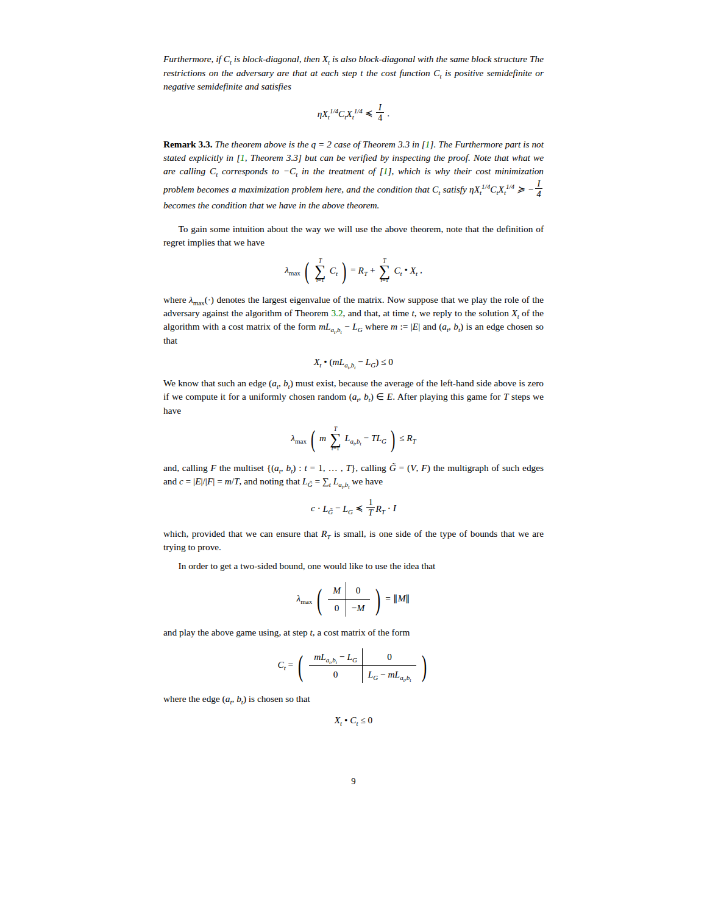Furthermore, if Ct is block-diagonal, then Xt is also block-diagonal with the same block structure The restrictions on the adversary are that at each step t the cost function Ct is positive semidefinite or negative semidefinite and satisfies
ηXt1/4CtXt1/4 ≼ I 4 .
Remark 3.3. The theorem above is the q = 2 case of Theorem 3.3 in [1]. The Furthermore part is not stated explicitly in [1, Theorem 3.3] but can be verified by inspecting the proof. Note that what we are calling Ct corresponds to −Ct in the treatment of [1], which is why their cost minimization problem becomes a maximization problem here, and the condition that Ct satisfy ηXt1/4CtXt1/4 ≽ −I 4 becomes the condition that we have in the above theorem.
To gain some intuition about the way we will use the above theorem, note that the definition of regret implies that we have
λmax ( T∑t=1 Ct ) = RT + T∑t=1 Ct • Xt ,
where λmax(·) denotes the largest eigenvalue of the matrix. Now suppose that we play the role of the adversary against the algorithm of Theorem 3.2, and that, at time t, we reply to the solution Xt of the algorithm with a cost matrix of the form mLat,bt − LG where m := |E| and (at, bt) is an edge chosen so that
Xt • (mLat,bt − LG) ≤ 0
We know that such an edge (at, bt) must exist, because the average of the left-hand side above is zero if we compute it for a uniformly chosen random (at, bt) ∈ E. After playing this game for T steps we have
λmax ( m T∑t=1 Lat,bt − TLG ) ≤ RT
and, calling F the multiset {(at, bt) : t = 1, … , T}, calling G̃ = (V, F) the multigraph of such edges and c = |E|/|F| = m/T, and noting that LG̃ = ∑t Lat,bt we have
c · LG̃ − LG ≼ 1 T RT · I
which, provided that we can ensure that RT is small, is one side of the type of bounds that we are trying to prove.
In order to get a two-sided bound, one would like to use the idea that
λmax (
| M | 0 |
| 0 | − M |
) = ∥M∥
and play the above game using, at step t, a cost matrix of the form
Ct = (
| mL a t ,b t − L G | 0 |
| 0 | L G − mL a t ,b t |
)
where the edge (at, bt) is chosen so that
Xt • Ct ≤ 0
9